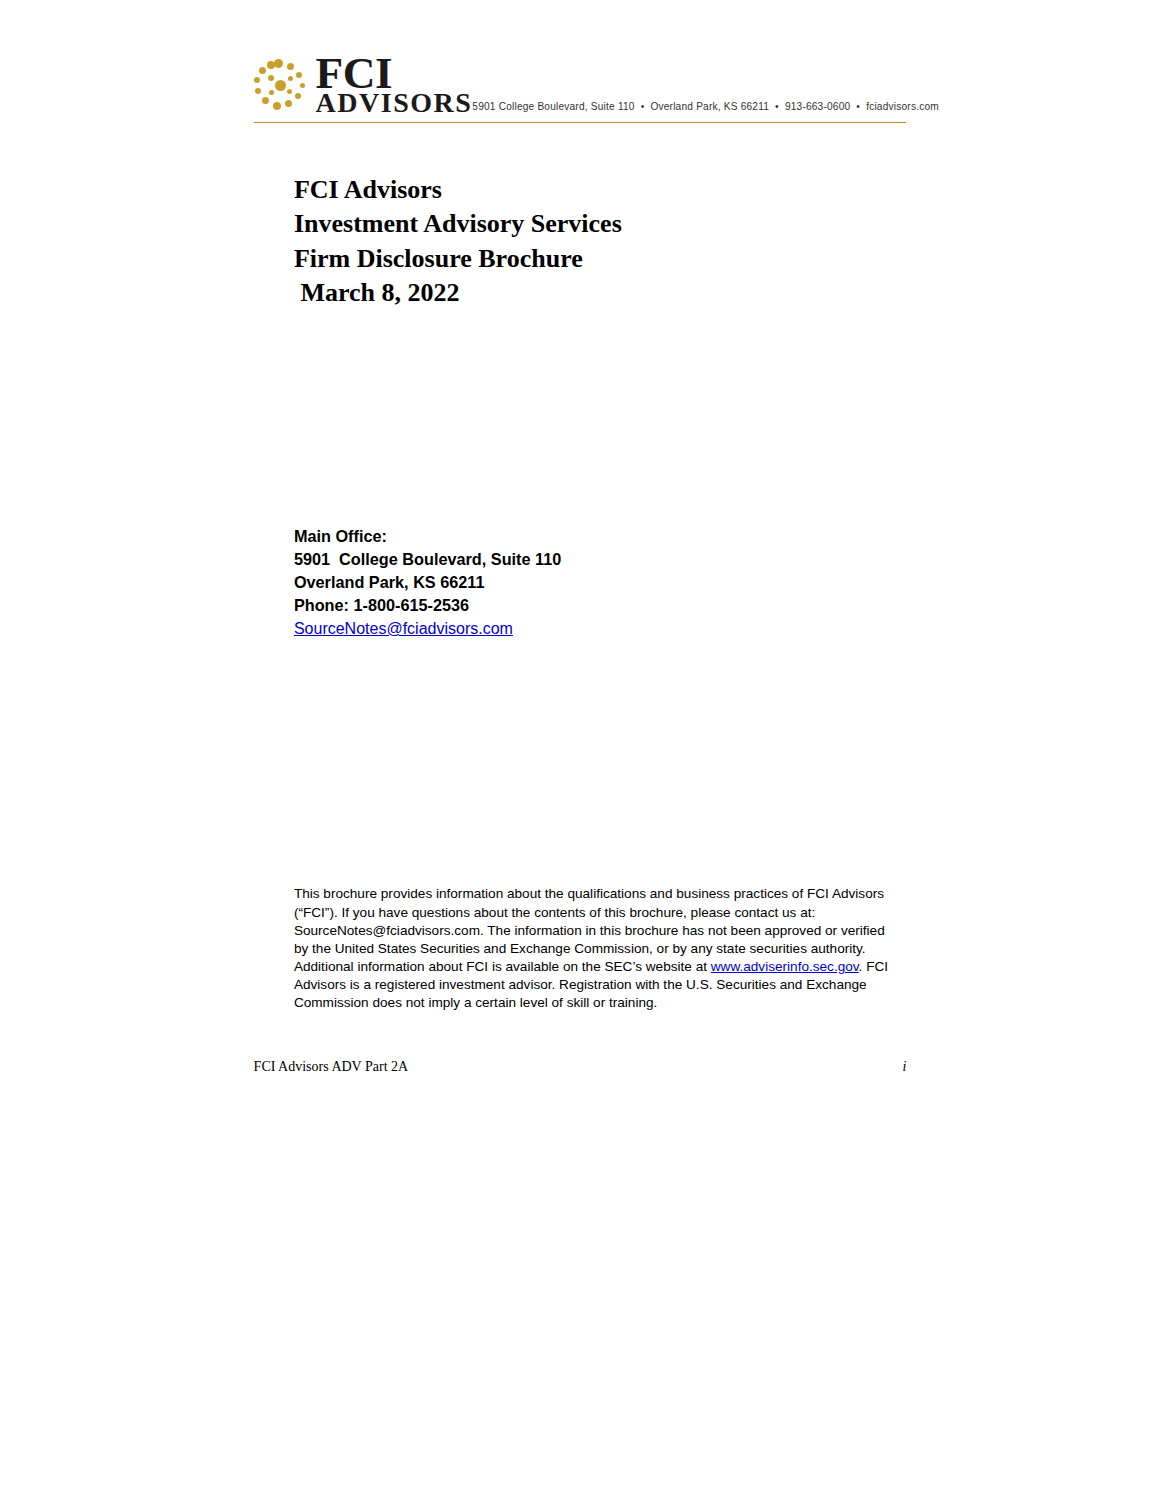FCI
ADVISORS
5901 College Boulevard, Suite 110 • Overland Park, KS 66211 • 913-663-0600 • fciadvisors.com
FCI Advisors
Investment Advisory Services
Firm Disclosure Brochure
March 8, 2022
Main Office:
5901 College Boulevard, Suite 110
Overland Park, KS 66211
Phone: 1-800-615-2536
SourceNotes@fciadvisors.com
This brochure provides information about the qualifications and business practices of FCI Advisors (“FCI”). If you have questions about the contents of this brochure, please contact us at: SourceNotes@fciadvisors.com. The information in this brochure has not been approved or verified by the United States Securities and Exchange Commission, or by any state securities authority. Additional information about FCI is available on the SEC’s website at www.adviserinfo.sec.gov. FCI Advisors is a registered investment advisor. Registration with the U.S. Securities and Exchange Commission does not imply a certain level of skill or training.
FCI Advisors ADV Part 2A
i